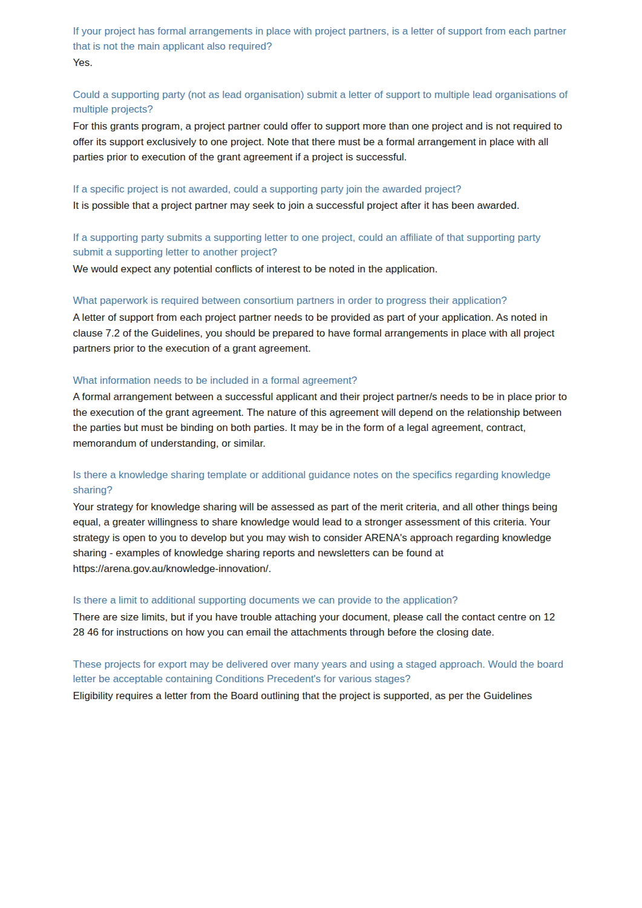If your project has formal arrangements in place with project partners, is a letter of support from each partner that is not the main applicant also required?
Yes.
Could a supporting party (not as lead organisation) submit a letter of support to multiple lead organisations of multiple projects?
For this grants program, a project partner could offer to support more than one project and is not required to offer its support exclusively to one project. Note that there must be a formal arrangement in place with all parties prior to execution of the grant agreement if a project is successful.
If a specific project is not awarded, could a supporting party join the awarded project?
It is possible that a project partner may seek to join a successful project after it has been awarded.
If a supporting party submits a supporting letter to one project, could an affiliate of that supporting party submit a supporting letter to another project?
We would expect any potential conflicts of interest to be noted in the application.
What paperwork is required between consortium partners in order to progress their application?
A letter of support from each project partner needs to be provided as part of your application. As noted in clause 7.2 of the Guidelines, you should be prepared to have formal arrangements in place with all project partners prior to the execution of a grant agreement.
What information needs to be included in a formal agreement?
A formal arrangement between a successful applicant and their project partner/s needs to be in place prior to the execution of the grant agreement. The nature of this agreement will depend on the relationship between the parties but must be binding on both parties. It may be in the form of a legal agreement, contract, memorandum of understanding, or similar.
Is there a knowledge sharing template or additional guidance notes on the specifics regarding knowledge sharing?
Your strategy for knowledge sharing will be assessed as part of the merit criteria, and all other things being equal, a greater willingness to share knowledge would lead to a stronger assessment of this criteria. Your strategy is open to you to develop but you may wish to consider ARENA's approach regarding knowledge sharing - examples of knowledge sharing reports and newsletters can be found at https://arena.gov.au/knowledge-innovation/.
Is there a limit to additional supporting documents we can provide to the application?
There are size limits, but if you have trouble attaching your document, please call the contact centre on 12 28 46 for instructions on how you can email the attachments through before the closing date.
These projects for export may be delivered over many years and using a staged approach. Would the board letter be acceptable containing Conditions Precedent's for various stages?
Eligibility requires a letter from the Board outlining that the project is supported, as per the Guidelines